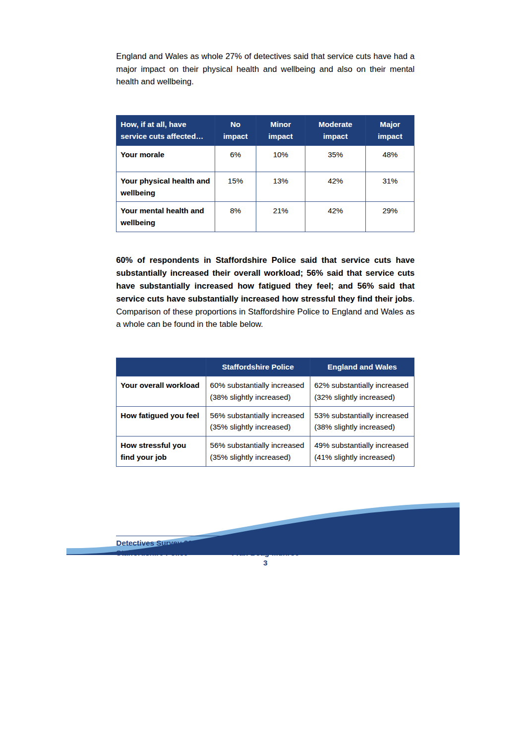England and Wales as whole 27% of detectives said that service cuts have had a major impact on their physical health and wellbeing and also on their mental health and wellbeing.
| How, if at all, have service cuts affected… | No impact | Minor impact | Moderate impact | Major impact |
| --- | --- | --- | --- | --- |
| Your morale | 6% | 10% | 35% | 48% |
| Your physical health and wellbeing | 15% | 13% | 42% | 31% |
| Your mental health and wellbeing | 8% | 21% | 42% | 29% |
60% of respondents in Staffordshire Police said that service cuts have substantially increased their overall workload; 56% said that service cuts have substantially increased how fatigued they feel; and 56% said that service cuts have substantially increased how stressful they find their jobs. Comparison of these proportions in Staffordshire Police to England and Wales as a whole can be found in the table below.
| | Staffordshire Police | England and Wales |
| --- | --- | --- |
| Your overall workload | 60% substantially increased (38% slightly increased) | 62% substantially increased (32% slightly increased) |
| How fatigued you feel | 56% substantially increased (35% slightly increased) | 53% substantially increased (38% slightly increased) |
| How stressful you find your job | 56% substantially increased (35% slightly increased) | 49% substantially increased (41% slightly increased) |
Detectives Survey 2017
Staffordshire Police
Research & Policy Support
Fran Boag-Munroe
3
R098/2017